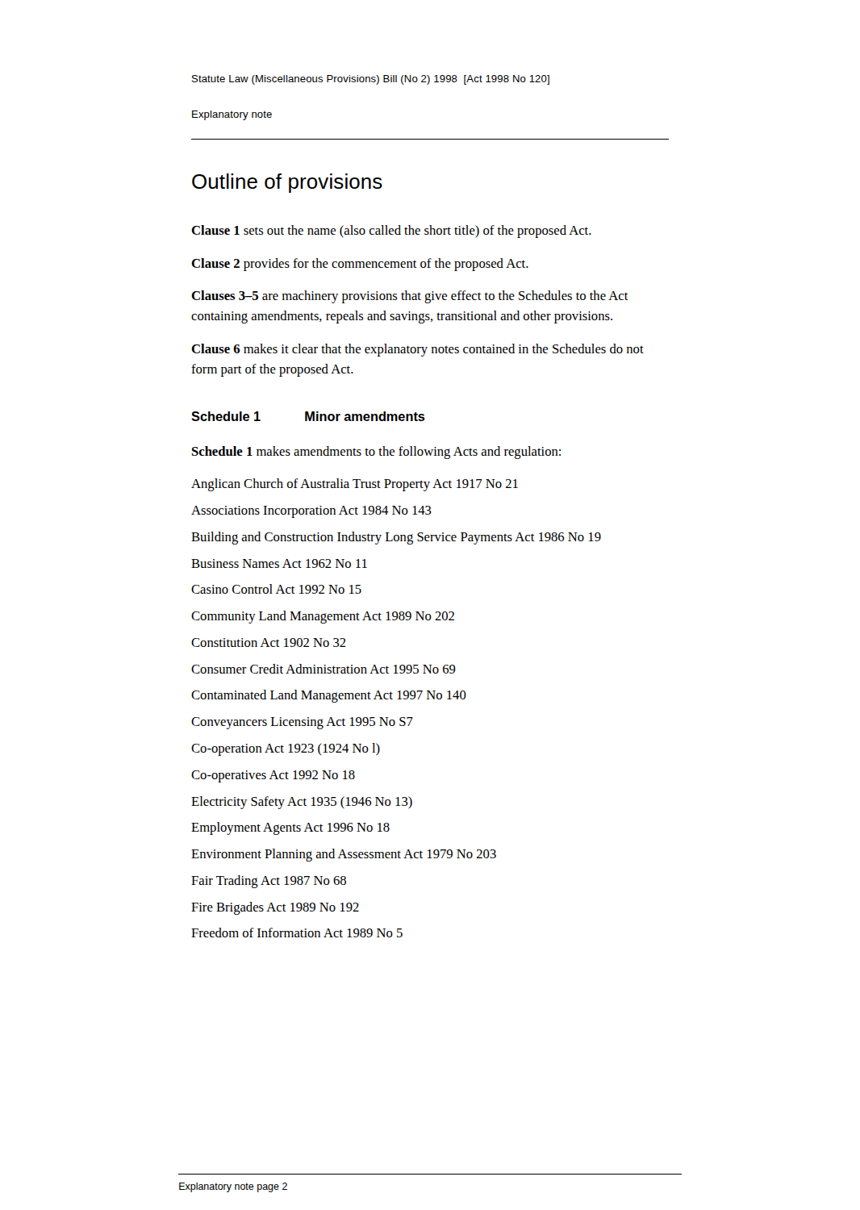Statute Law (Miscellaneous Provisions) Bill (No 2) 1998 [Act 1998 No 120]
Explanatory note
Outline of provisions
Clause 1 sets out the name (also called the short title) of the proposed Act.
Clause 2 provides for the commencement of the proposed Act.
Clauses 3–5 are machinery provisions that give effect to the Schedules to the Act containing amendments, repeals and savings, transitional and other provisions.
Clause 6 makes it clear that the explanatory notes contained in the Schedules do not form part of the proposed Act.
Schedule 1 Minor amendments
Schedule 1 makes amendments to the following Acts and regulation:
Anglican Church of Australia Trust Property Act 1917 No 21
Associations Incorporation Act 1984 No 143
Building and Construction Industry Long Service Payments Act 1986 No 19
Business Names Act 1962 No 11
Casino Control Act 1992 No 15
Community Land Management Act 1989 No 202
Constitution Act 1902 No 32
Consumer Credit Administration Act 1995 No 69
Contaminated Land Management Act 1997 No 140
Conveyancers Licensing Act 1995 No S7
Co-operation Act 1923 (1924 No l)
Co-operatives Act 1992 No 18
Electricity Safety Act 1935 (1946 No 13)
Employment Agents Act 1996 No 18
Environment Planning and Assessment Act 1979 No 203
Fair Trading Act 1987 No 68
Fire Brigades Act 1989 No 192
Freedom of Information Act 1989 No 5
Explanatory note page 2